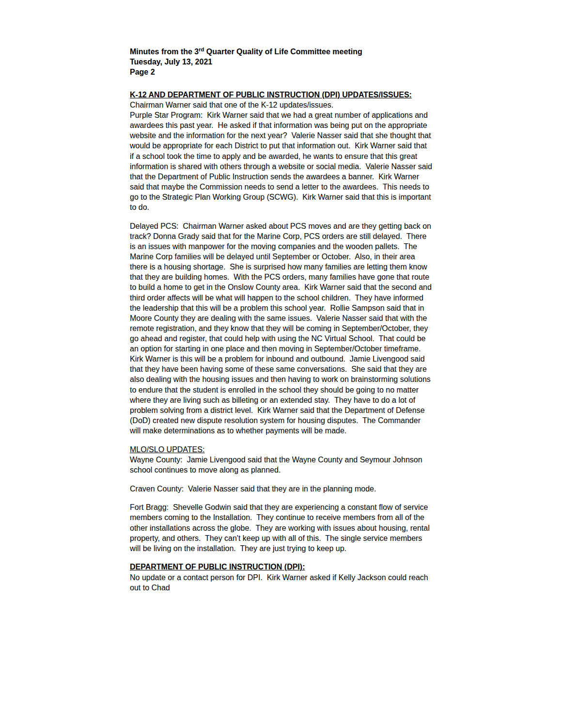Minutes from the 3rd Quarter Quality of Life Committee meeting
Tuesday, July 13, 2021
Page 2
K-12 and Department of Public Instruction (DPI) Updates/Issues:
Chairman Warner said that one of the K-12 updates/issues.
Purple Star Program: Kirk Warner said that we had a great number of applications and awardees this past year. He asked if that information was being put on the appropriate website and the information for the next year? Valerie Nasser said that she thought that would be appropriate for each District to put that information out. Kirk Warner said that if a school took the time to apply and be awarded, he wants to ensure that this great information is shared with others through a website or social media. Valerie Nasser said that the Department of Public Instruction sends the awardees a banner. Kirk Warner said that maybe the Commission needs to send a letter to the awardees. This needs to go to the Strategic Plan Working Group (SCWG). Kirk Warner said that this is important to do.
Delayed PCS: Chairman Warner asked about PCS moves and are they getting back on track? Donna Grady said that for the Marine Corp, PCS orders are still delayed. There is an issues with manpower for the moving companies and the wooden pallets. The Marine Corp families will be delayed until September or October. Also, in their area there is a housing shortage. She is surprised how many families are letting them know that they are building homes. With the PCS orders, many families have gone that route to build a home to get in the Onslow County area. Kirk Warner said that the second and third order affects will be what will happen to the school children. They have informed the leadership that this will be a problem this school year. Rollie Sampson said that in Moore County they are dealing with the same issues. Valerie Nasser said that with the remote registration, and they know that they will be coming in September/October, they go ahead and register, that could help with using the NC Virtual School. That could be an option for starting in one place and then moving in September/October timeframe. Kirk Warner is this will be a problem for inbound and outbound. Jamie Livengood said that they have been having some of these same conversations. She said that they are also dealing with the housing issues and then having to work on brainstorming solutions to endure that the student is enrolled in the school they should be going to no matter where they are living such as billeting or an extended stay. They have to do a lot of problem solving from a district level. Kirk Warner said that the Department of Defense (DoD) created new dispute resolution system for housing disputes. The Commander will make determinations as to whether payments will be made.
MLO/SLO UPDATES:
Wayne County: Jamie Livengood said that the Wayne County and Seymour Johnson school continues to move along as planned.
Craven County: Valerie Nasser said that they are in the planning mode.
Fort Bragg: Shevelle Godwin said that they are experiencing a constant flow of service members coming to the Installation. They continue to receive members from all of the other installations across the globe. They are working with issues about housing, rental property, and others. They can't keep up with all of this. The single service members will be living on the installation. They are just trying to keep up.
Department of Public Instruction (DPI):
No update or a contact person for DPI. Kirk Warner asked if Kelly Jackson could reach out to Chad